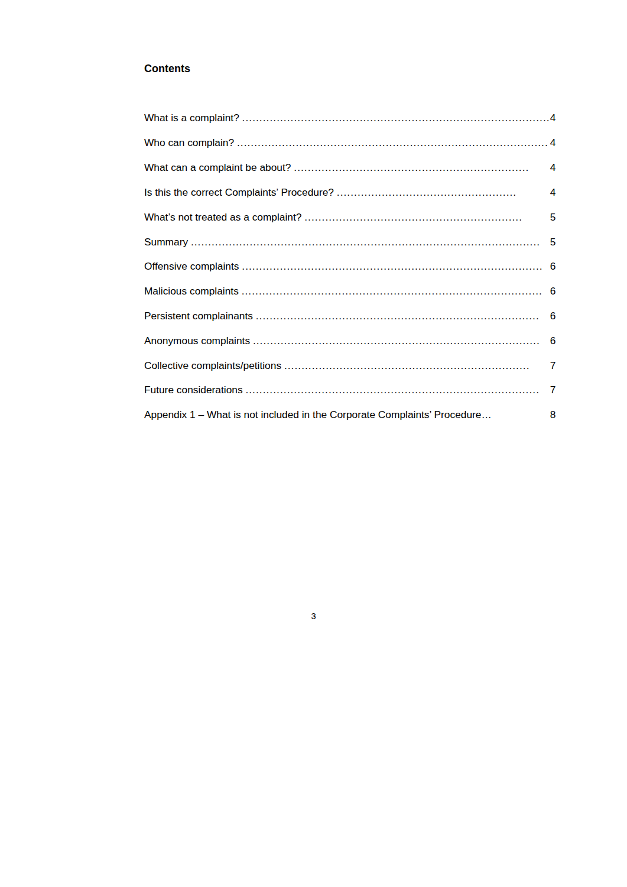Contents
| What is a complaint? ......................................................................................... | 4 |
| Who can complain? .......................................................................................... | 4 |
| What can a complaint be about? .................................................................... | 4 |
| Is this the correct Complaints’ Procedure? .................................................... | 4 |
| What’s not treated as a complaint? ............................................................... | 5 |
| Summary ..................................................................................................... | 5 |
| Offensive complaints ....................................................................................... | 6 |
| Malicious complaints ....................................................................................... | 6 |
| Persistent complainants .................................................................................. | 6 |
| Anonymous complaints ................................................................................... | 6 |
| Collective complaints/petitions ....................................................................... | 7 |
| Future considerations ..................................................................................... | 7 |
| Appendix 1 – What is not included in the Corporate Complaints’ Procedure… | 8 |
3